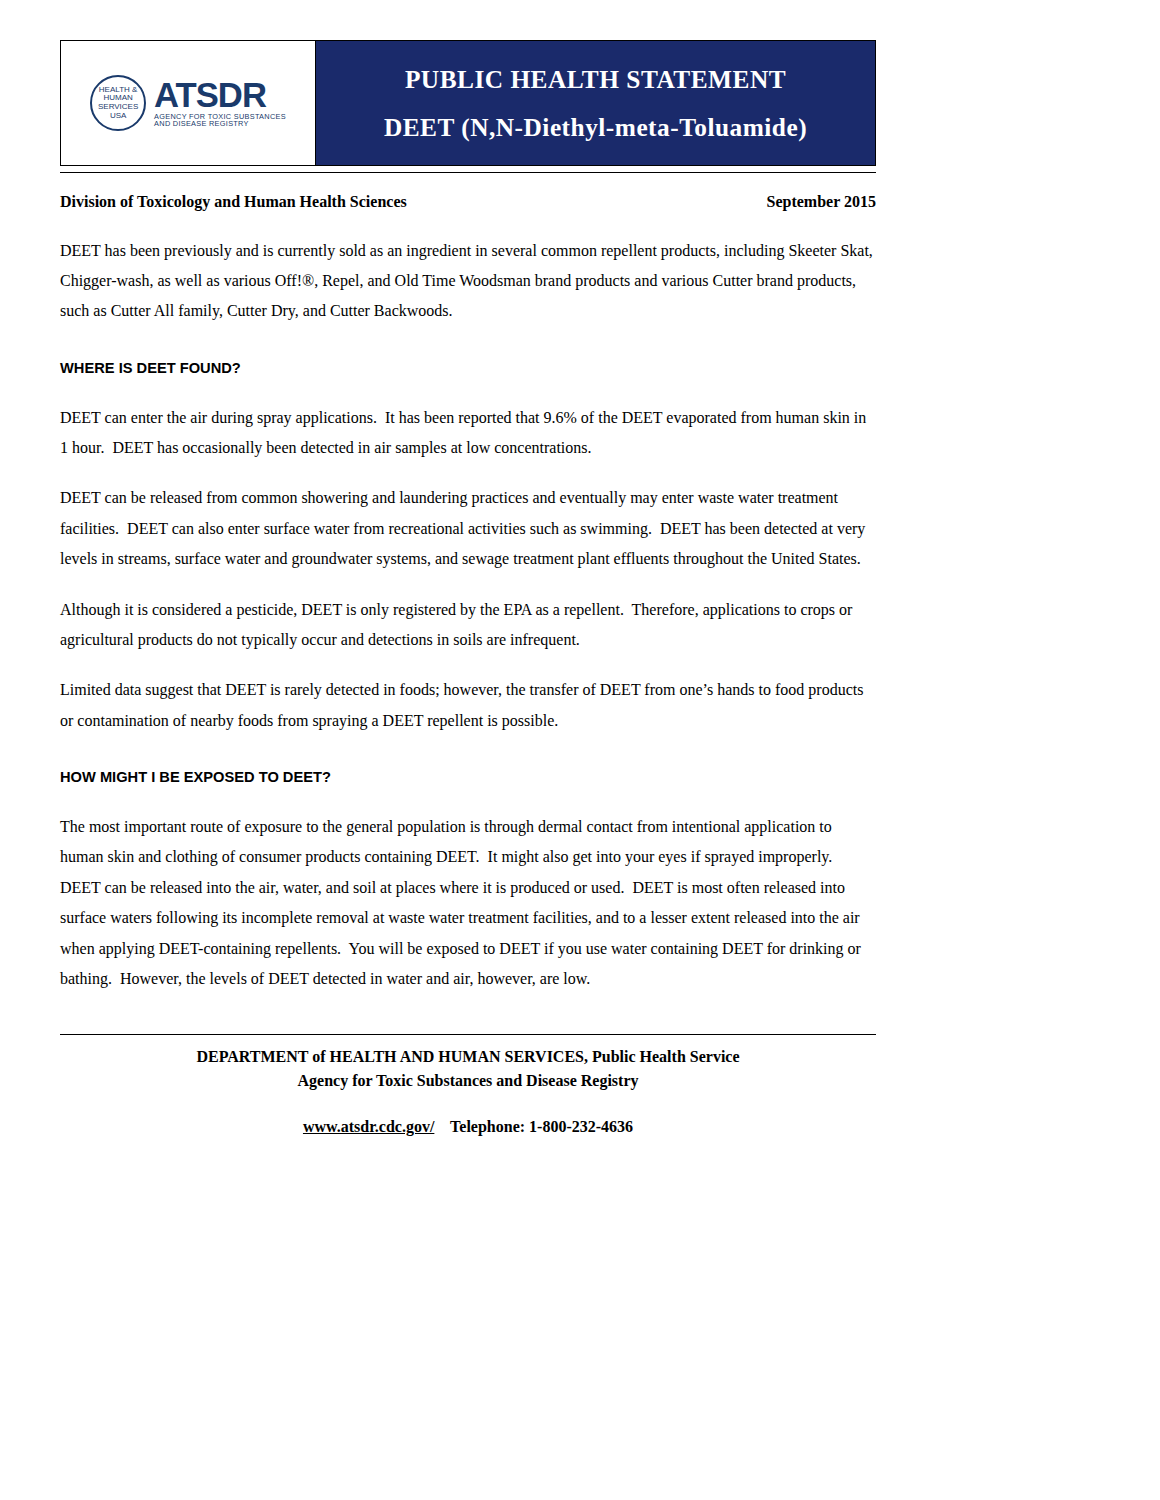HEALTH & HUMAN SERVICES USA
ATSDR AGENCY FOR TOXIC SUBSTANCES AND DISEASE REGISTRY
PUBLIC HEALTH STATEMENT
DEET (N,N-Diethyl-meta-Toluamide)
Division of Toxicology and Human Health Sciences September 2015
DEET has been previously and is currently sold as an ingredient in several common repellent products, including Skeeter Skat, Chigger-wash, as well as various Off!®, Repel, and Old Time Woodsman brand products and various Cutter brand products, such as Cutter All family, Cutter Dry, and Cutter Backwoods.
WHERE IS DEET FOUND?
DEET can enter the air during spray applications. It has been reported that 9.6% of the DEET evaporated from human skin in 1 hour. DEET has occasionally been detected in air samples at low concentrations.
DEET can be released from common showering and laundering practices and eventually may enter waste water treatment facilities. DEET can also enter surface water from recreational activities such as swimming. DEET has been detected at very levels in streams, surface water and groundwater systems, and sewage treatment plant effluents throughout the United States.
Although it is considered a pesticide, DEET is only registered by the EPA as a repellent. Therefore, applications to crops or agricultural products do not typically occur and detections in soils are infrequent.
Limited data suggest that DEET is rarely detected in foods; however, the transfer of DEET from one’s hands to food products or contamination of nearby foods from spraying a DEET repellent is possible.
HOW MIGHT I BE EXPOSED TO DEET?
The most important route of exposure to the general population is through dermal contact from intentional application to human skin and clothing of consumer products containing DEET. It might also get into your eyes if sprayed improperly. DEET can be released into the air, water, and soil at places where it is produced or used. DEET is most often released into surface waters following its incomplete removal at waste water treatment facilities, and to a lesser extent released into the air when applying DEET-containing repellents. You will be exposed to DEET if you use water containing DEET for drinking or bathing. However, the levels of DEET detected in water and air, however, are low.
DEPARTMENT of HEALTH AND HUMAN SERVICES, Public Health Service
Agency for Toxic Substances and Disease Registry
www.atsdr.cdc.gov/ Telephone: 1-800-232-4636